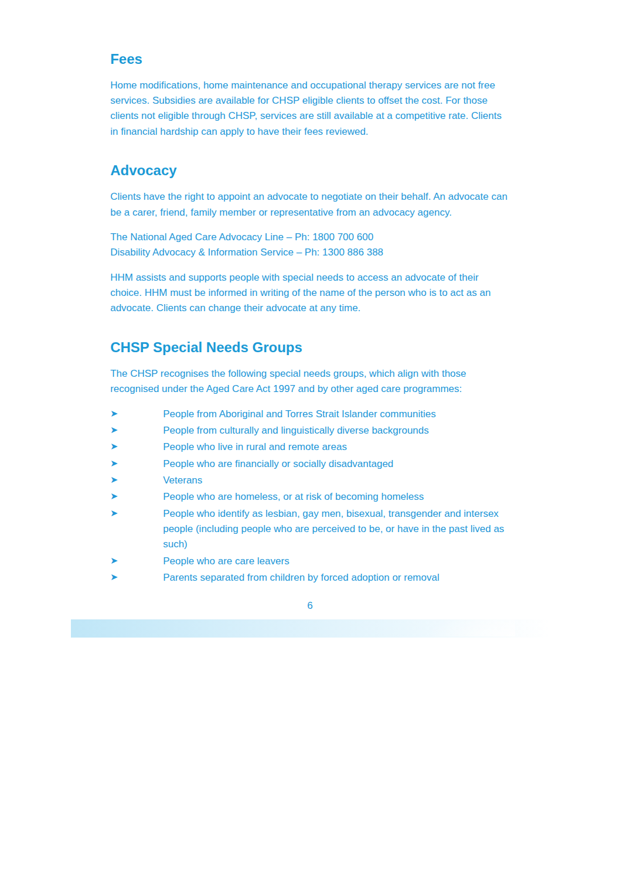Fees
Home modifications, home maintenance and occupational therapy services are not free services. Subsidies are available for CHSP eligible clients to offset the cost. For those clients not eligible through CHSP, services are still available at a competitive rate. Clients in financial hardship can apply to have their fees reviewed.
Advocacy
Clients have the right to appoint an advocate to negotiate on their behalf. An advocate can be a carer, friend, family member or representative from an advocacy agency.
The National Aged Care Advocacy Line – Ph: 1800 700 600
Disability Advocacy & Information Service – Ph: 1300 886 388
HHM assists and supports people with special needs to access an advocate of their choice. HHM must be informed in writing of the name of the person who is to act as an advocate. Clients can change their advocate at any time.
CHSP Special Needs Groups
The CHSP recognises the following special needs groups, which align with those recognised under the Aged Care Act 1997 and by other aged care programmes:
People from Aboriginal and Torres Strait Islander communities
People from culturally and linguistically diverse backgrounds
People who live in rural and remote areas
People who are financially or socially disadvantaged
Veterans
People who are homeless, or at risk of becoming homeless
People who identify as lesbian, gay men, bisexual, transgender and intersex people (including people who are perceived to be, or have in the past lived as such)
People who are care leavers
Parents separated from children by forced adoption or removal
6